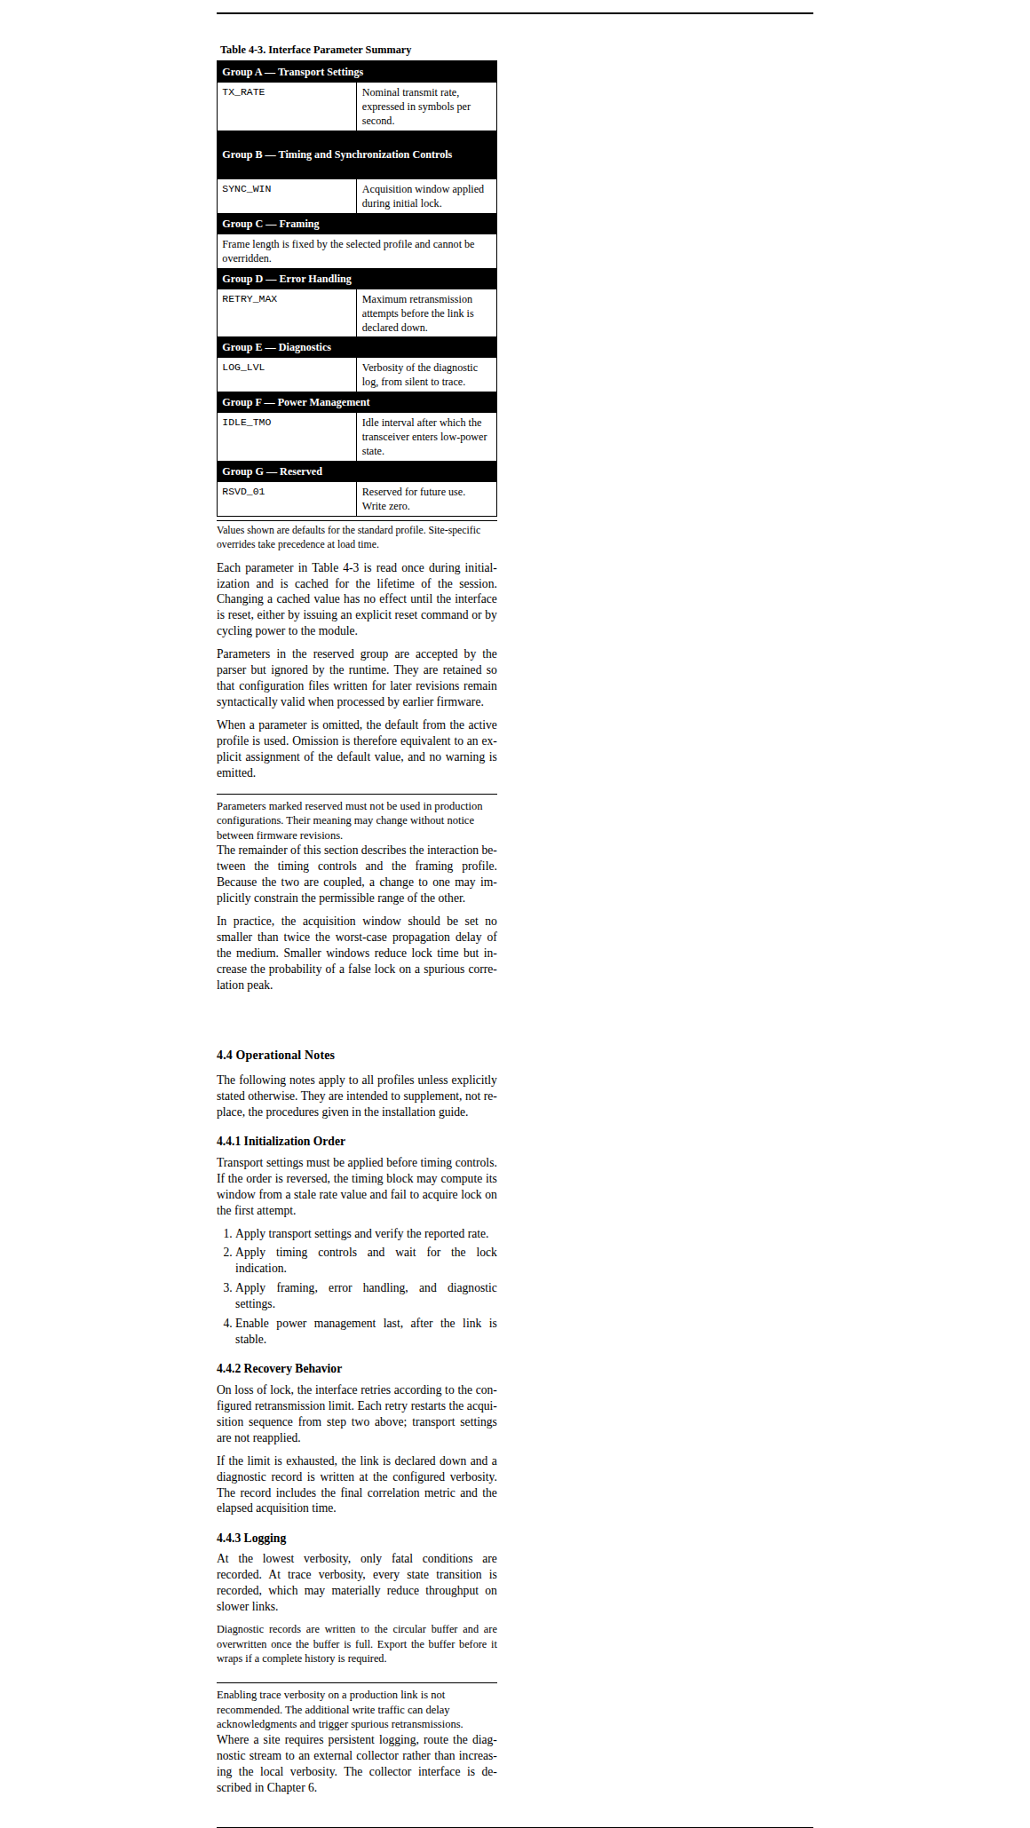Table 4-3. Interface Parameter Summary
| Group A — Transport Settings |
| --- |
| TX_RATE | Nominal transmit rate, expressed in symbols per second. |
| Group B — Timing and Synchronization Controls |
| SYNC_WIN | Acquisition window applied during initial lock. |
| Group C — Framing |
| Frame length is fixed by the selected profile and cannot be overridden. |
| Group D — Error Handling |
| RETRY_MAX | Maximum retransmission attempts before the link is declared down. |
| Group E — Diagnostics |
| LOG_LVL | Verbosity of the diagnostic log, from silent to trace. |
| Group F — Power Management |
| IDLE_TMO | Idle interval after which the transceiver enters low-power state. |
| Group G — Reserved |
| RSVD_01 | Reserved for future use. Write zero. |
Values shown are defaults for the standard profile. Site-specific overrides take precedence at load time.
Each parameter in Table 4-3 is read once during initialization and is cached for the lifetime of the session. Changing a cached value has no effect until the interface is reset, either by issuing an explicit reset command or by cycling power to the module.
Parameters in the reserved group are accepted by the parser but ignored by the runtime. They are retained so that configuration files written for later revisions remain syntactically valid when processed by earlier firmware.
When a parameter is omitted, the default from the active profile is used. Omission is therefore equivalent to an explicit assignment of the default value, and no warning is emitted.
Parameters marked reserved must not be used in production configurations. Their meaning may change without notice between firmware revisions.
The remainder of this section describes the interaction between the timing controls and the framing profile. Because the two are coupled, a change to one may implicitly constrain the permissible range of the other.
In practice, the acquisition window should be set no smaller than twice the worst-case propagation delay of the medium. Smaller windows reduce lock time but increase the probability of a false lock on a spurious correlation peak.
4.4 Operational Notes
The following notes apply to all profiles unless explicitly stated otherwise. They are intended to supplement, not replace, the procedures given in the installation guide.
4.4.1 Initialization Order
Transport settings must be applied before timing controls. If the order is reversed, the timing block may compute its window from a stale rate value and fail to acquire lock on the first attempt.
Apply transport settings and verify the reported rate.
Apply timing controls and wait for the lock indication.
Apply framing, error handling, and diagnostic settings.
Enable power management last, after the link is stable.
4.4.2 Recovery Behavior
On loss of lock, the interface retries according to the configured retransmission limit. Each retry restarts the acquisition sequence from step two above; transport settings are not reapplied.
If the limit is exhausted, the link is declared down and a diagnostic record is written at the configured verbosity. The record includes the final correlation metric and the elapsed acquisition time.
4.4.3 Logging
At the lowest verbosity, only fatal conditions are recorded. At trace verbosity, every state transition is recorded, which may materially reduce throughput on slower links.
Diagnostic records are written to the circular buffer and are overwritten once the buffer is full. Export the buffer before it wraps if a complete history is required.
Enabling trace verbosity on a production link is not recommended. The additional write traffic can delay acknowledgments and trigger spurious retransmissions.
Where a site requires persistent logging, route the diagnostic stream to an external collector rather than increasing the local verbosity. The collector interface is described in Chapter 6.